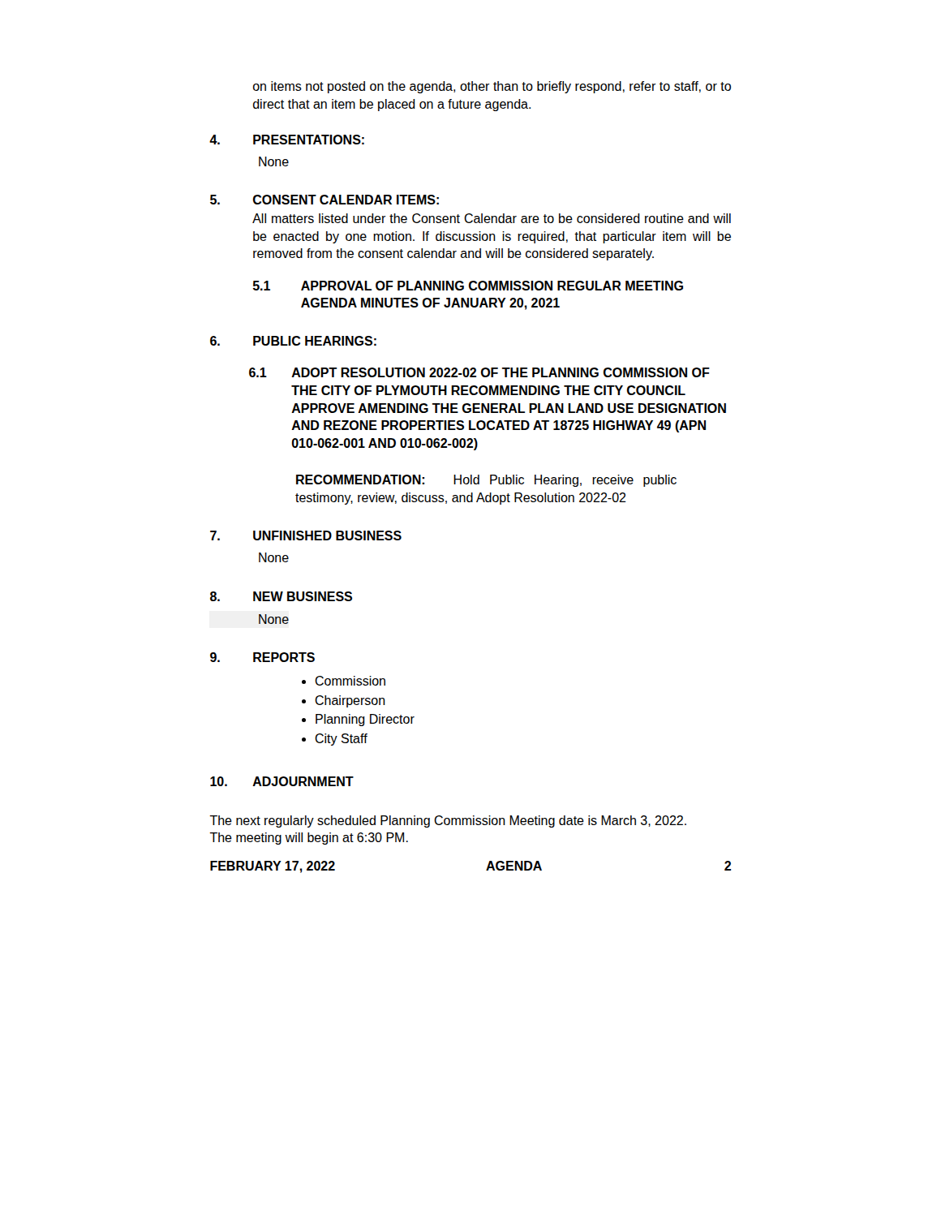on items not posted on the agenda, other than to briefly respond, refer to staff, or to direct that an item be placed on a future agenda.
4.
PRESENTATIONS:
None
5.
CONSENT CALENDAR ITEMS:
All matters listed under the Consent Calendar are to be considered routine and will be enacted by one motion. If discussion is required, that particular item will be removed from the consent calendar and will be considered separately.
5.1
APPROVAL OF PLANNING COMMISSION REGULAR MEETING AGENDA MINUTES OF JANUARY 20, 2021
6.
PUBLIC HEARINGS:
6.1
ADOPT RESOLUTION 2022-02 OF THE PLANNING COMMISSION OF THE CITY OF PLYMOUTH RECOMMENDING THE CITY COUNCIL APPROVE AMENDING THE GENERAL PLAN LAND USE DESIGNATION AND REZONE PROPERTIES LOCATED AT 18725 HIGHWAY 49 (APN 010-062-001 AND 010-062-002)
RECOMMENDATION: Hold Public Hearing, receive public testimony, review, discuss, and Adopt Resolution 2022-02
7.
UNFINISHED BUSINESS
None
8.
NEW BUSINESS
None
9.
REPORTS
Commission
Chairperson
Planning Director
City Staff
10.
ADJOURNMENT
The next regularly scheduled Planning Commission Meeting date is March 3, 2022. The meeting will begin at 6:30 PM.
FEBRUARY 17, 2022
AGENDA
2